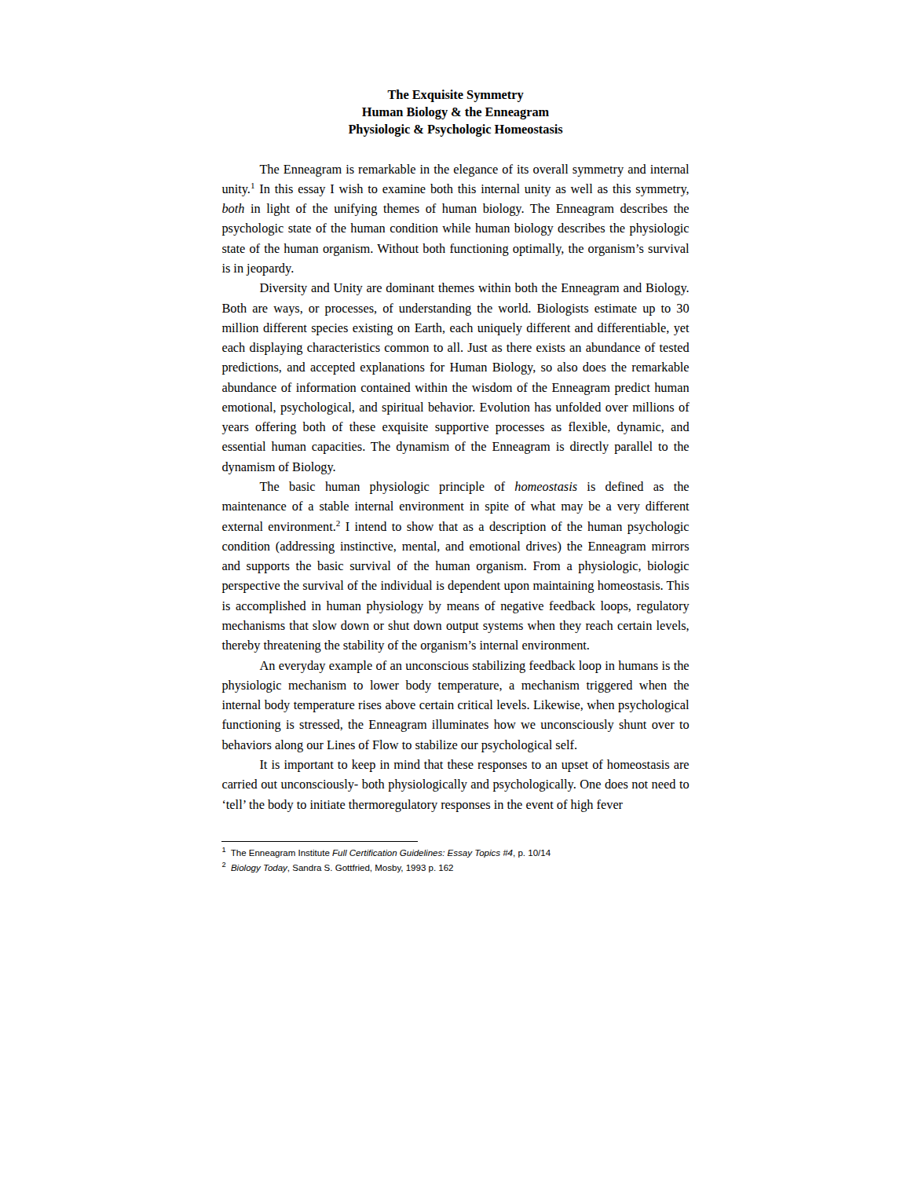The Exquisite Symmetry Human Biology & the Enneagram Physiologic & Psychologic Homeostasis
The Enneagram is remarkable in the elegance of its overall symmetry and internal unity.1 In this essay I wish to examine both this internal unity as well as this symmetry, both in light of the unifying themes of human biology. The Enneagram describes the psychologic state of the human condition while human biology describes the physiologic state of the human organism. Without both functioning optimally, the organism’s survival is in jeopardy.
Diversity and Unity are dominant themes within both the Enneagram and Biology. Both are ways, or processes, of understanding the world. Biologists estimate up to 30 million different species existing on Earth, each uniquely different and differentiable, yet each displaying characteristics common to all. Just as there exists an abundance of tested predictions, and accepted explanations for Human Biology, so also does the remarkable abundance of information contained within the wisdom of the Enneagram predict human emotional, psychological, and spiritual behavior. Evolution has unfolded over millions of years offering both of these exquisite supportive processes as flexible, dynamic, and essential human capacities. The dynamism of the Enneagram is directly parallel to the dynamism of Biology.
The basic human physiologic principle of homeostasis is defined as the maintenance of a stable internal environment in spite of what may be a very different external environment.2 I intend to show that as a description of the human psychologic condition (addressing instinctive, mental, and emotional drives) the Enneagram mirrors and supports the basic survival of the human organism. From a physiologic, biologic perspective the survival of the individual is dependent upon maintaining homeostasis. This is accomplished in human physiology by means of negative feedback loops, regulatory mechanisms that slow down or shut down output systems when they reach certain levels, thereby threatening the stability of the organism’s internal environment.
An everyday example of an unconscious stabilizing feedback loop in humans is the physiologic mechanism to lower body temperature, a mechanism triggered when the internal body temperature rises above certain critical levels. Likewise, when psychological functioning is stressed, the Enneagram illuminates how we unconsciously shunt over to behaviors along our Lines of Flow to stabilize our psychological self.
It is important to keep in mind that these responses to an upset of homeostasis are carried out unconsciously- both physiologically and psychologically. One does not need to ‘tell’ the body to initiate thermoregulatory responses in the event of high fever
1 The Enneagram Institute Full Certification Guidelines: Essay Topics #4, p. 10/14
2 Biology Today, Sandra S. Gottfried, Mosby, 1993 p. 162